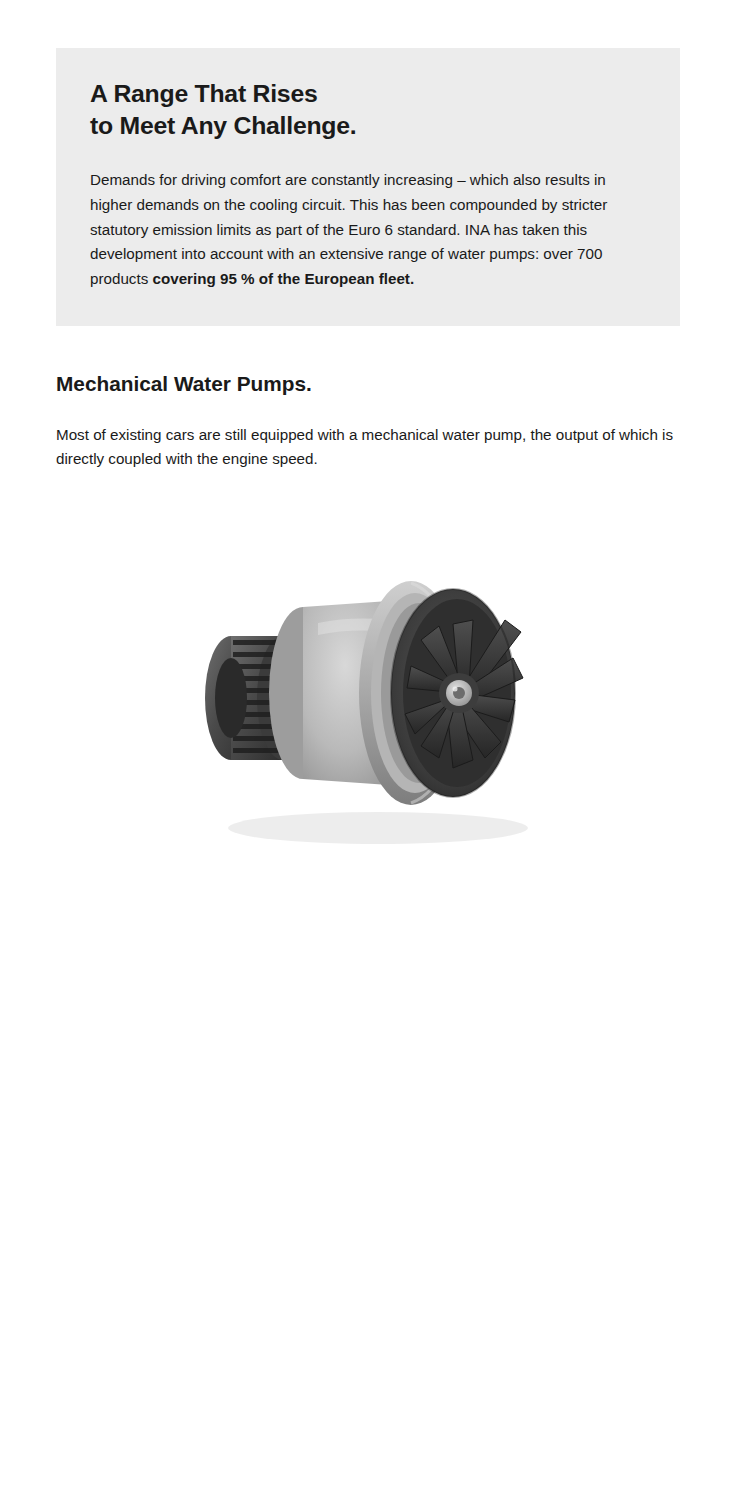A Range That Rises
to Meet Any Challenge.
Demands for driving comfort are constantly increasing – which also results in higher demands on the cooling circuit. This has been compounded by stricter statutory emission limits as part of the Euro 6 standard. INA has taken this development into account with an extensive range of water pumps: over 700 products covering 95 % of the European fleet.
Mechanical Water Pumps.
Most of existing cars are still equipped with a mechanical water pump, the output of which is directly coupled with the engine speed.